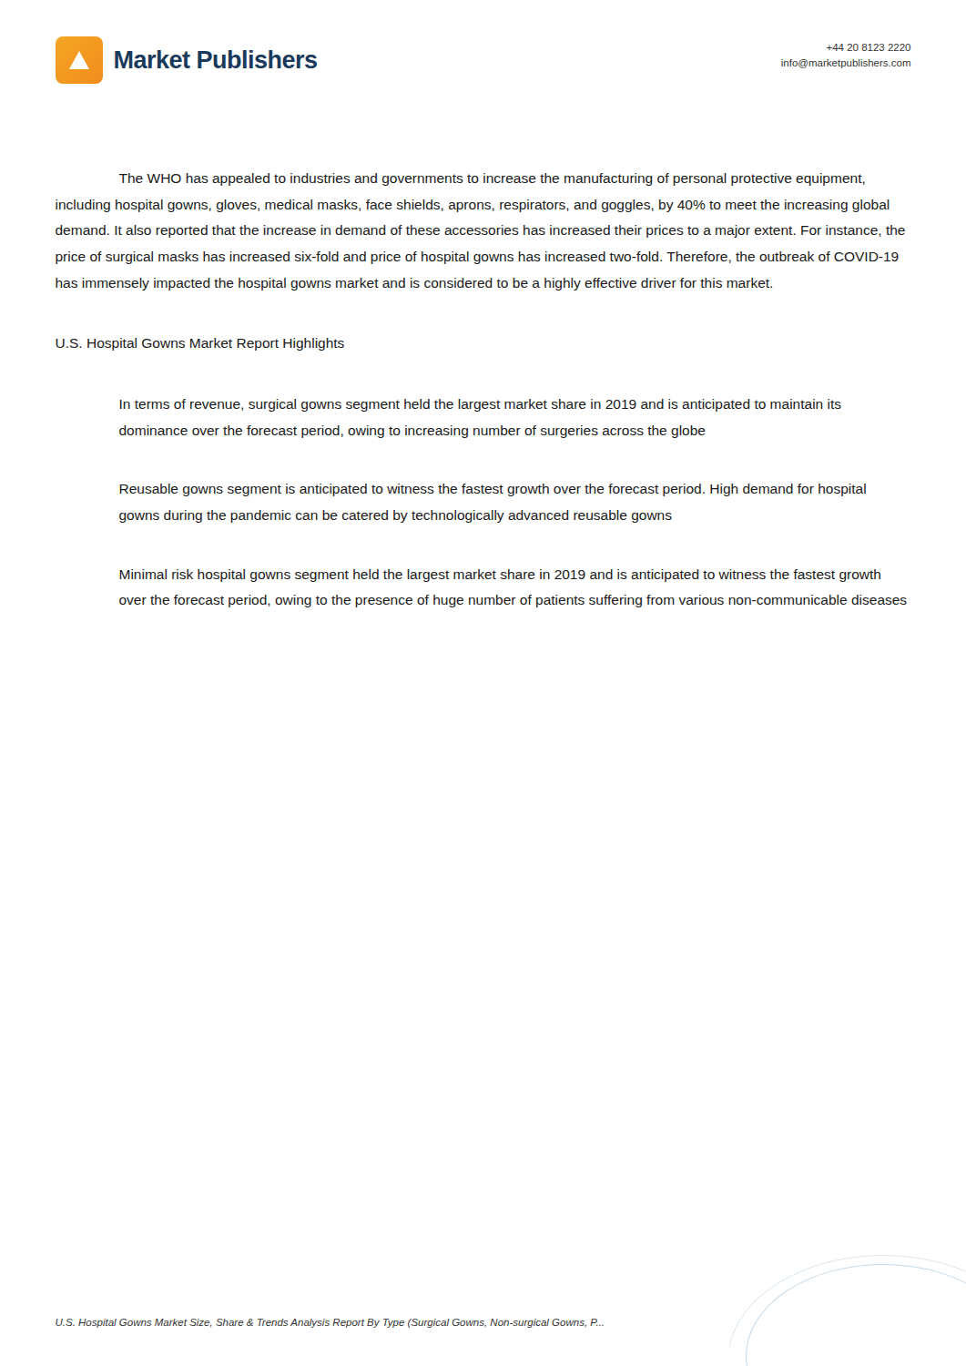Market Publishers
+44 20 8123 2220
info@marketpublishers.com
The WHO has appealed to industries and governments to increase the manufacturing of personal protective equipment, including hospital gowns, gloves, medical masks, face shields, aprons, respirators, and goggles, by 40% to meet the increasing global demand. It also reported that the increase in demand of these accessories has increased their prices to a major extent. For instance, the price of surgical masks has increased six-fold and price of hospital gowns has increased two-fold. Therefore, the outbreak of COVID-19 has immensely impacted the hospital gowns market and is considered to be a highly effective driver for this market.
U.S. Hospital Gowns Market Report Highlights
In terms of revenue, surgical gowns segment held the largest market share in 2019 and is anticipated to maintain its dominance over the forecast period, owing to increasing number of surgeries across the globe
Reusable gowns segment is anticipated to witness the fastest growth over the forecast period. High demand for hospital gowns during the pandemic can be catered by technologically advanced reusable gowns
Minimal risk hospital gowns segment held the largest market share in 2019 and is anticipated to witness the fastest growth over the forecast period, owing to the presence of huge number of patients suffering from various non-communicable diseases
U.S. Hospital Gowns Market Size, Share & Trends Analysis Report By Type (Surgical Gowns, Non-surgical Gowns, P...